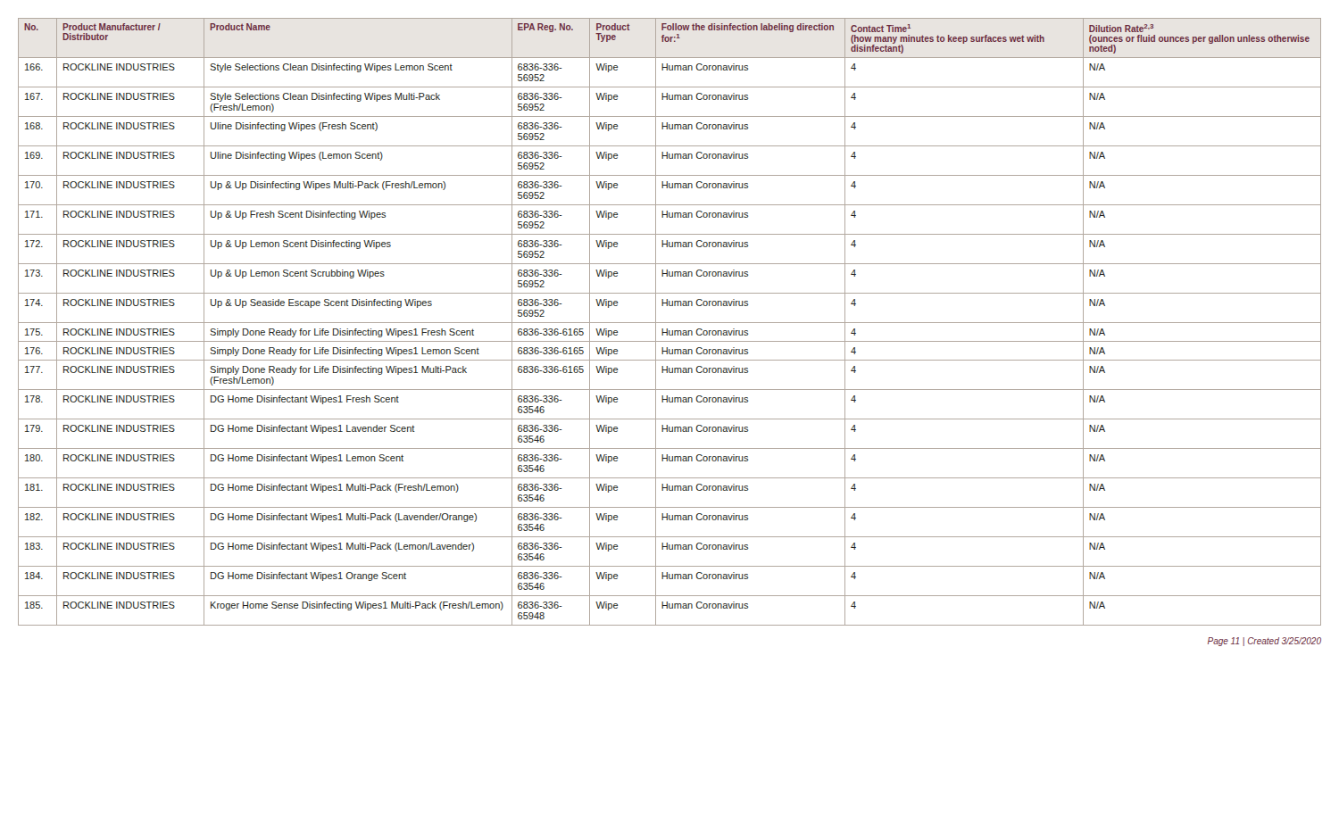| No. | Product Manufacturer / Distributor | Product Name | EPA Reg. No. | Product Type | Follow the disinfection labeling direction for: 1 | Contact Time 1 (how many minutes to keep surfaces wet with disinfectant) | Dilution Rate 2,3 (ounces or fluid ounces per gallon unless otherwise noted) |
| --- | --- | --- | --- | --- | --- | --- | --- |
| 166. | ROCKLINE INDUSTRIES | Style Selections Clean Disinfecting Wipes Lemon Scent | 6836-336-56952 | Wipe | Human Coronavirus | 4 | N/A |
| 167. | ROCKLINE INDUSTRIES | Style Selections Clean Disinfecting Wipes Multi-Pack (Fresh/Lemon) | 6836-336-56952 | Wipe | Human Coronavirus | 4 | N/A |
| 168. | ROCKLINE INDUSTRIES | Uline Disinfecting Wipes (Fresh Scent) | 6836-336-56952 | Wipe | Human Coronavirus | 4 | N/A |
| 169. | ROCKLINE INDUSTRIES | Uline Disinfecting Wipes (Lemon Scent) | 6836-336-56952 | Wipe | Human Coronavirus | 4 | N/A |
| 170. | ROCKLINE INDUSTRIES | Up & Up Disinfecting Wipes Multi-Pack (Fresh/Lemon) | 6836-336-56952 | Wipe | Human Coronavirus | 4 | N/A |
| 171. | ROCKLINE INDUSTRIES | Up & Up Fresh Scent Disinfecting Wipes | 6836-336-56952 | Wipe | Human Coronavirus | 4 | N/A |
| 172. | ROCKLINE INDUSTRIES | Up & Up Lemon Scent Disinfecting Wipes | 6836-336-56952 | Wipe | Human Coronavirus | 4 | N/A |
| 173. | ROCKLINE INDUSTRIES | Up & Up Lemon Scent Scrubbing Wipes | 6836-336-56952 | Wipe | Human Coronavirus | 4 | N/A |
| 174. | ROCKLINE INDUSTRIES | Up & Up Seaside Escape Scent Disinfecting Wipes | 6836-336-56952 | Wipe | Human Coronavirus | 4 | N/A |
| 175. | ROCKLINE INDUSTRIES | Simply Done Ready for Life Disinfecting Wipes1 Fresh Scent | 6836-336-6165 | Wipe | Human Coronavirus | 4 | N/A |
| 176. | ROCKLINE INDUSTRIES | Simply Done Ready for Life Disinfecting Wipes1 Lemon Scent | 6836-336-6165 | Wipe | Human Coronavirus | 4 | N/A |
| 177. | ROCKLINE INDUSTRIES | Simply Done Ready for Life Disinfecting Wipes1 Multi-Pack (Fresh/Lemon) | 6836-336-6165 | Wipe | Human Coronavirus | 4 | N/A |
| 178. | ROCKLINE INDUSTRIES | DG Home Disinfectant Wipes1 Fresh Scent | 6836-336-63546 | Wipe | Human Coronavirus | 4 | N/A |
| 179. | ROCKLINE INDUSTRIES | DG Home Disinfectant Wipes1 Lavender Scent | 6836-336-63546 | Wipe | Human Coronavirus | 4 | N/A |
| 180. | ROCKLINE INDUSTRIES | DG Home Disinfectant Wipes1 Lemon Scent | 6836-336-63546 | Wipe | Human Coronavirus | 4 | N/A |
| 181. | ROCKLINE INDUSTRIES | DG Home Disinfectant Wipes1 Multi-Pack (Fresh/Lemon) | 6836-336-63546 | Wipe | Human Coronavirus | 4 | N/A |
| 182. | ROCKLINE INDUSTRIES | DG Home Disinfectant Wipes1 Multi-Pack (Lavender/Orange) | 6836-336-63546 | Wipe | Human Coronavirus | 4 | N/A |
| 183. | ROCKLINE INDUSTRIES | DG Home Disinfectant Wipes1 Multi-Pack (Lemon/Lavender) | 6836-336-63546 | Wipe | Human Coronavirus | 4 | N/A |
| 184. | ROCKLINE INDUSTRIES | DG Home Disinfectant Wipes1 Orange Scent | 6836-336-63546 | Wipe | Human Coronavirus | 4 | N/A |
| 185. | ROCKLINE INDUSTRIES | Kroger Home Sense Disinfecting Wipes1 Multi-Pack (Fresh/Lemon) | 6836-336-65948 | Wipe | Human Coronavirus | 4 | N/A |
Page 11 | Created 3/25/2020